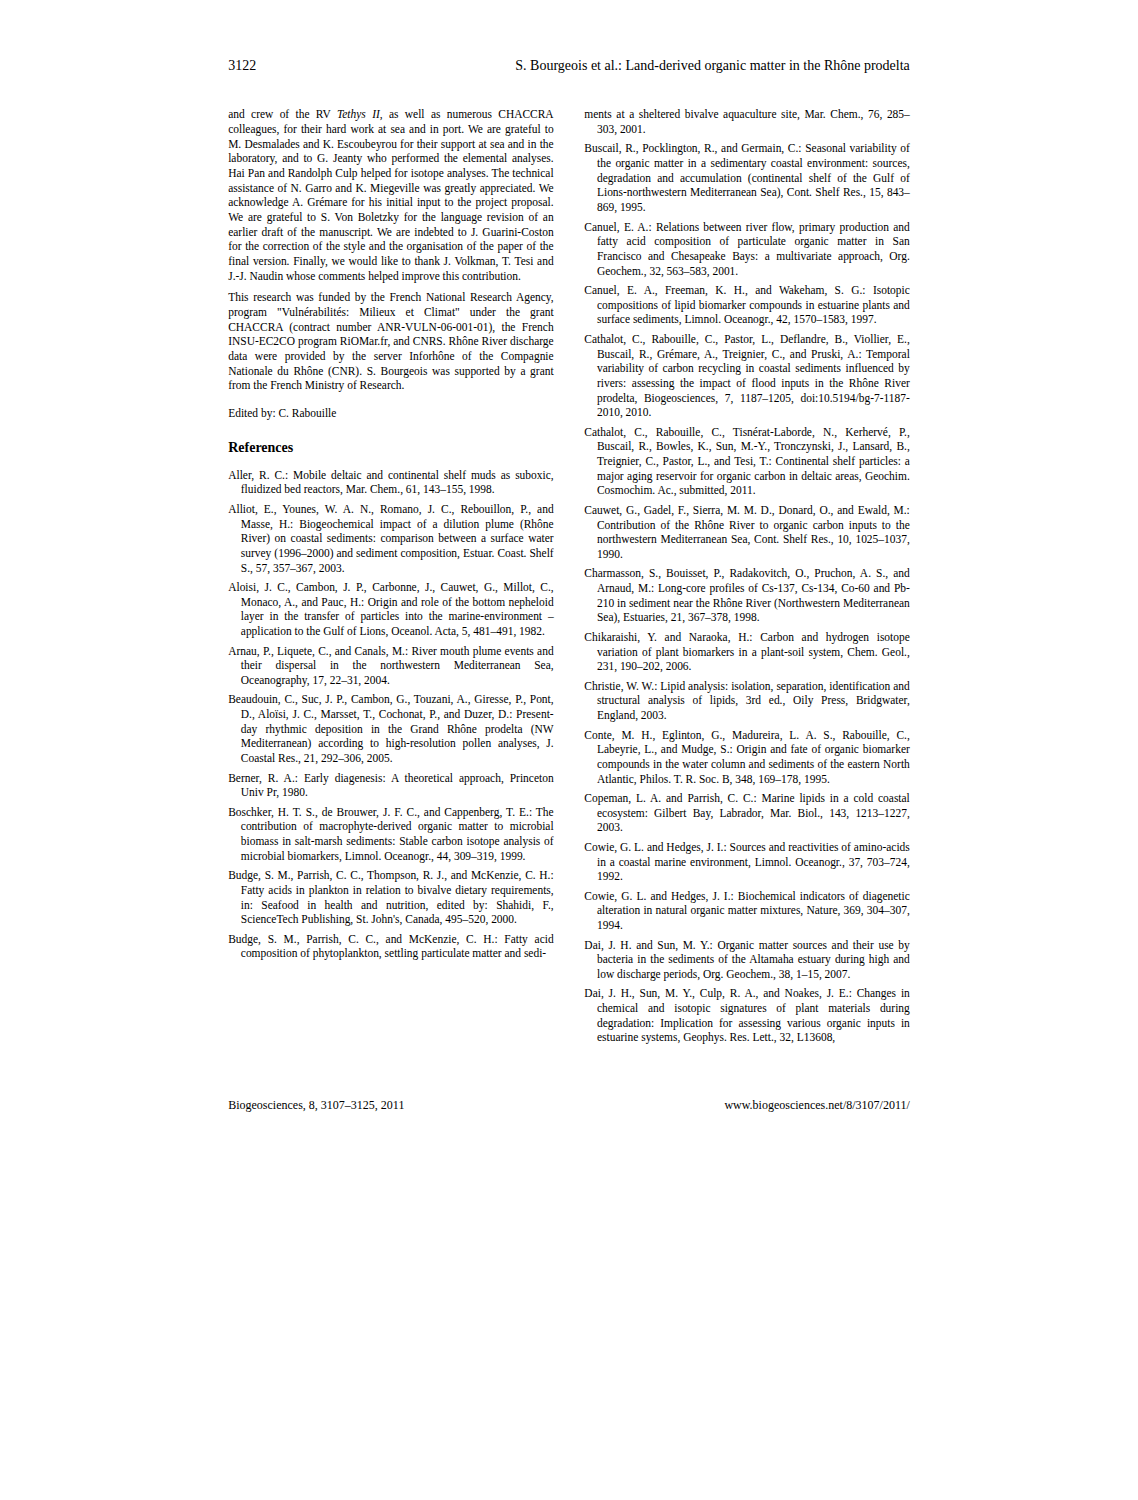3122
S. Bourgeois et al.: Land-derived organic matter in the Rhône prodelta
and crew of the RV Tethys II, as well as numerous CHACCRA colleagues, for their hard work at sea and in port. We are grateful to M. Desmalades and K. Escoubeyrou for their support at sea and in the laboratory, and to G. Jeanty who performed the elemental analyses. Hai Pan and Randolph Culp helped for isotope analyses. The technical assistance of N. Garro and K. Miegeville was greatly appreciated. We acknowledge A. Grémare for his initial input to the project proposal. We are grateful to S. Von Boletzky for the language revision of an earlier draft of the manuscript. We are indebted to J. Guarini-Coston for the correction of the style and the organisation of the paper of the final version. Finally, we would like to thank J. Volkman, T. Tesi and J.-J. Naudin whose comments helped improve this contribution.
This research was funded by the French National Research Agency, program "Vulnérabilités: Milieux et Climat" under the grant CHACCRA (contract number ANR-VULN-06-001-01), the French INSU-EC2CO program RiOMar.fr, and CNRS. Rhône River discharge data were provided by the server Inforhône of the Compagnie Nationale du Rhône (CNR). S. Bourgeois was supported by a grant from the French Ministry of Research.
Edited by: C. Rabouille
References
Aller, R. C.: Mobile deltaic and continental shelf muds as suboxic, fluidized bed reactors, Mar. Chem., 61, 143–155, 1998.
Alliot, E., Younes, W. A. N., Romano, J. C., Rebouillon, P., and Masse, H.: Biogeochemical impact of a dilution plume (Rhône River) on coastal sediments: comparison between a surface water survey (1996–2000) and sediment composition, Estuar. Coast. Shelf S., 57, 357–367, 2003.
Aloisi, J. C., Cambon, J. P., Carbonne, J., Cauwet, G., Millot, C., Monaco, A., and Pauc, H.: Origin and role of the bottom nepheloid layer in the transfer of particles into the marine-environment – application to the Gulf of Lions, Oceanol. Acta, 5, 481–491, 1982.
Arnau, P., Liquete, C., and Canals, M.: River mouth plume events and their dispersal in the northwestern Mediterranean Sea, Oceanography, 17, 22–31, 2004.
Beaudouin, C., Suc, J. P., Cambon, G., Touzani, A., Giresse, P., Pont, D., Aloïsi, J. C., Marsset, T., Cochonat, P., and Duzer, D.: Present-day rhythmic deposition in the Grand Rhône prodelta (NW Mediterranean) according to high-resolution pollen analyses, J. Coastal Res., 21, 292–306, 2005.
Berner, R. A.: Early diagenesis: A theoretical approach, Princeton Univ Pr, 1980.
Boschker, H. T. S., de Brouwer, J. F. C., and Cappenberg, T. E.: The contribution of macrophyte-derived organic matter to microbial biomass in salt-marsh sediments: Stable carbon isotope analysis of microbial biomarkers, Limnol. Oceanogr., 44, 309–319, 1999.
Budge, S. M., Parrish, C. C., Thompson, R. J., and McKenzie, C. H.: Fatty acids in plankton in relation to bivalve dietary requirements, in: Seafood in health and nutrition, edited by: Shahidi, F., ScienceTech Publishing, St. John's, Canada, 495–520, 2000.
Budge, S. M., Parrish, C. C., and McKenzie, C. H.: Fatty acid composition of phytoplankton, settling particulate matter and sedi-
ments at a sheltered bivalve aquaculture site, Mar. Chem., 76, 285–303, 2001.
Buscail, R., Pocklington, R., and Germain, C.: Seasonal variability of the organic matter in a sedimentary coastal environment: sources, degradation and accumulation (continental shelf of the Gulf of Lions-northwestern Mediterranean Sea), Cont. Shelf Res., 15, 843–869, 1995.
Canuel, E. A.: Relations between river flow, primary production and fatty acid composition of particulate organic matter in San Francisco and Chesapeake Bays: a multivariate approach, Org. Geochem., 32, 563–583, 2001.
Canuel, E. A., Freeman, K. H., and Wakeham, S. G.: Isotopic compositions of lipid biomarker compounds in estuarine plants and surface sediments, Limnol. Oceanogr., 42, 1570–1583, 1997.
Cathalot, C., Rabouille, C., Pastor, L., Deflandre, B., Viollier, E., Buscail, R., Grémare, A., Treignier, C., and Pruski, A.: Temporal variability of carbon recycling in coastal sediments influenced by rivers: assessing the impact of flood inputs in the Rhône River prodelta, Biogeosciences, 7, 1187–1205, doi:10.5194/bg-7-1187-2010, 2010.
Cathalot, C., Rabouille, C., Tisnérat-Laborde, N., Kerhervé, P., Buscail, R., Bowles, K., Sun, M.-Y., Tronczynski, J., Lansard, B., Treignier, C., Pastor, L., and Tesi, T.: Continental shelf particles: a major aging reservoir for organic carbon in deltaic areas, Geochim. Cosmochim. Ac., submitted, 2011.
Cauwet, G., Gadel, F., Sierra, M. M. D., Donard, O., and Ewald, M.: Contribution of the Rhône River to organic carbon inputs to the northwestern Mediterranean Sea, Cont. Shelf Res., 10, 1025–1037, 1990.
Charmasson, S., Bouisset, P., Radakovitch, O., Pruchon, A. S., and Arnaud, M.: Long-core profiles of Cs-137, Cs-134, Co-60 and Pb-210 in sediment near the Rhône River (Northwestern Mediterranean Sea), Estuaries, 21, 367–378, 1998.
Chikaraishi, Y. and Naraoka, H.: Carbon and hydrogen isotope variation of plant biomarkers in a plant-soil system, Chem. Geol., 231, 190–202, 2006.
Christie, W. W.: Lipid analysis: isolation, separation, identification and structural analysis of lipids, 3rd ed., Oily Press, Bridgwater, England, 2003.
Conte, M. H., Eglinton, G., Madureira, L. A. S., Rabouille, C., Labeyrie, L., and Mudge, S.: Origin and fate of organic biomarker compounds in the water column and sediments of the eastern North Atlantic, Philos. T. R. Soc. B, 348, 169–178, 1995.
Copeman, L. A. and Parrish, C. C.: Marine lipids in a cold coastal ecosystem: Gilbert Bay, Labrador, Mar. Biol., 143, 1213–1227, 2003.
Cowie, G. L. and Hedges, J. I.: Sources and reactivities of amino-acids in a coastal marine environment, Limnol. Oceanogr., 37, 703–724, 1992.
Cowie, G. L. and Hedges, J. I.: Biochemical indicators of diagenetic alteration in natural organic matter mixtures, Nature, 369, 304–307, 1994.
Dai, J. H. and Sun, M. Y.: Organic matter sources and their use by bacteria in the sediments of the Altamaha estuary during high and low discharge periods, Org. Geochem., 38, 1–15, 2007.
Dai, J. H., Sun, M. Y., Culp, R. A., and Noakes, J. E.: Changes in chemical and isotopic signatures of plant materials during degradation: Implication for assessing various organic inputs in estuarine systems, Geophys. Res. Lett., 32, L13608,
Biogeosciences, 8, 3107–3125, 2011
www.biogeosciences.net/8/3107/2011/